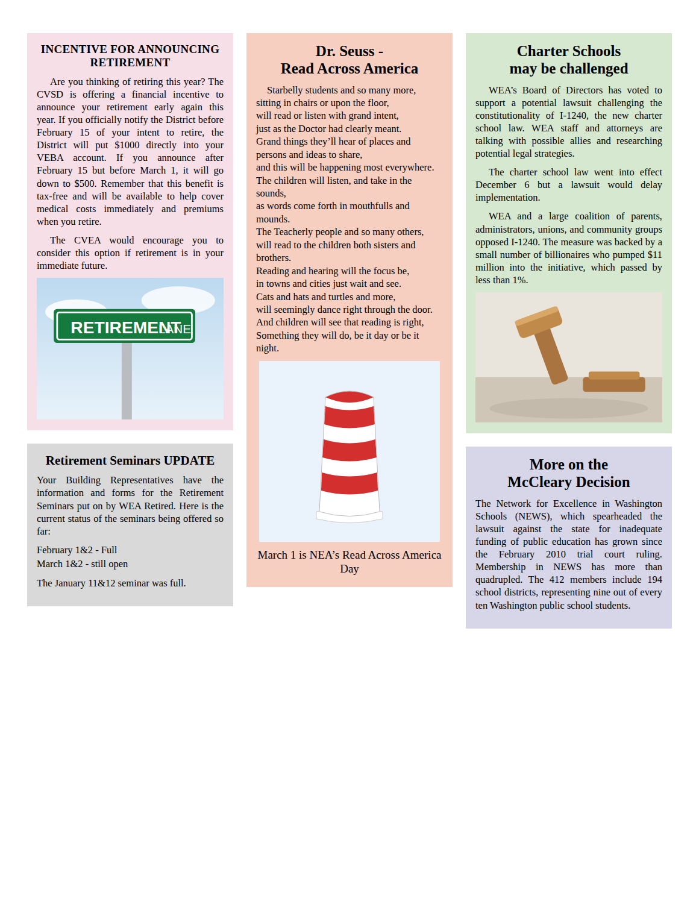INCENTIVE FOR ANNOUNCING RETIREMENT
Are you thinking of retiring this year? The CVSD is offering a financial incentive to announce your retirement early again this year. If you officially notify the District before February 15 of your intent to retire, the District will put $1000 directly into your VEBA account. If you announce after February 15 but before March 1, it will go down to $500. Remember that this benefit is tax-free and will be available to help cover medical costs immediately and premiums when you retire.
The CVEA would encourage you to consider this option if retirement is in your immediate future.
Retirement Seminars UPDATE
Your Building Representatives have the information and forms for the Retirement Seminars put on by WEA Retired. Here is the current status of the seminars being offered so far:
February 1&2 - Full
March 1&2 - still open
The January 11&12 seminar was full.
Dr. Seuss -
Read Across America
Starbelly students and so many more,
sitting in chairs or upon the floor,
will read or listen with grand intent,
just as the Doctor had clearly meant.
Grand things they’ll hear of places and persons and ideas to share,
and this will be happening most everywhere.
The children will listen, and take in the sounds,
as words come forth in mouthfulls and mounds.
The Teacherly people and so many others,
will read to the children both sisters and brothers.
Reading and hearing will the focus be,
in towns and cities just wait and see.
Cats and hats and turtles and more,
will seemingly dance right through the door.
And children will see that reading is right,
Something they will do, be it day or be it night.
March 1 is NEA’s Read Across America Day
Charter Schools
may be challenged
WEA’s Board of Directors has voted to support a potential lawsuit challenging the constitutionality of I-1240, the new charter school law. WEA staff and attorneys are talking with possible allies and researching potential legal strategies.
The charter school law went into effect December 6 but a lawsuit would delay implementation.
WEA and a large coalition of parents, administrators, unions, and community groups opposed I-1240. The measure was backed by a small number of billionaires who pumped $11 million into the initiative, which passed by less than 1%.
More on the
McCleary Decision
The Network for Excellence in Washington Schools (NEWS), which spearheaded the lawsuit against the state for inadequate funding of public education has grown since the February 2010 trial court ruling. Membership in NEWS has more than quadrupled. The 412 members include 194 school districts, representing nine out of every ten Washington public school students.